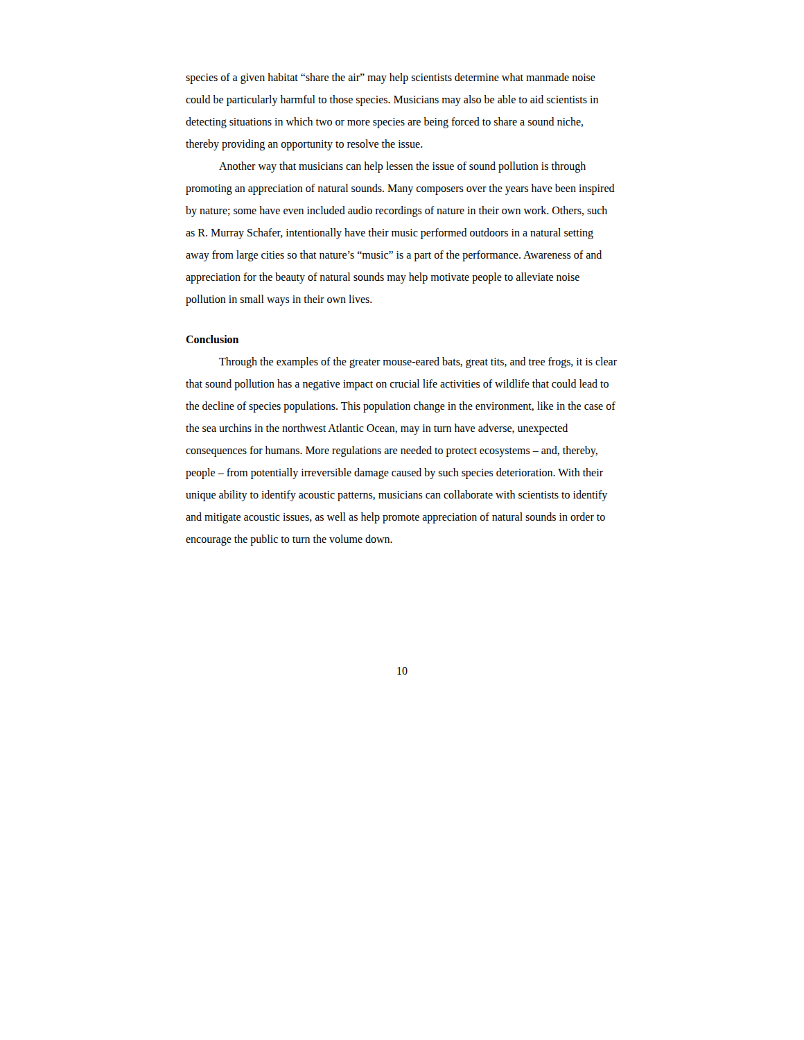species of a given habitat “share the air” may help scientists determine what manmade noise could be particularly harmful to those species. Musicians may also be able to aid scientists in detecting situations in which two or more species are being forced to share a sound niche, thereby providing an opportunity to resolve the issue.
Another way that musicians can help lessen the issue of sound pollution is through promoting an appreciation of natural sounds. Many composers over the years have been inspired by nature; some have even included audio recordings of nature in their own work. Others, such as R. Murray Schafer, intentionally have their music performed outdoors in a natural setting away from large cities so that nature’s “music” is a part of the performance. Awareness of and appreciation for the beauty of natural sounds may help motivate people to alleviate noise pollution in small ways in their own lives.
Conclusion
Through the examples of the greater mouse-eared bats, great tits, and tree frogs, it is clear that sound pollution has a negative impact on crucial life activities of wildlife that could lead to the decline of species populations. This population change in the environment, like in the case of the sea urchins in the northwest Atlantic Ocean, may in turn have adverse, unexpected consequences for humans. More regulations are needed to protect ecosystems – and, thereby, people – from potentially irreversible damage caused by such species deterioration. With their unique ability to identify acoustic patterns, musicians can collaborate with scientists to identify and mitigate acoustic issues, as well as help promote appreciation of natural sounds in order to encourage the public to turn the volume down.
10